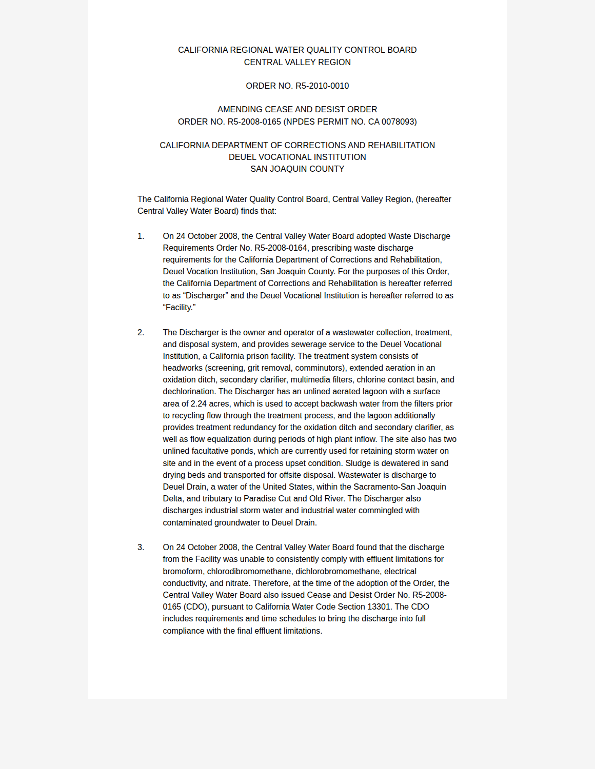California Regional Water Quality Control Board
Central Valley Region
Order No. R5-2010-0010
Amending Cease and Desist Order
Order No. R5-2008-0165 (NPDES Permit No. CA 0078093)
California Department of Corrections and Rehabilitation
Deuel Vocational Institution
San Joaquin County
The California Regional Water Quality Control Board, Central Valley Region, (hereafter Central Valley Water Board) finds that:
On 24 October 2008, the Central Valley Water Board adopted Waste Discharge Requirements Order No. R5-2008-0164, prescribing waste discharge requirements for the California Department of Corrections and Rehabilitation, Deuel Vocation Institution, San Joaquin County. For the purposes of this Order, the California Department of Corrections and Rehabilitation is hereafter referred to as “Discharger” and the Deuel Vocational Institution is hereafter referred to as “Facility.”
The Discharger is the owner and operator of a wastewater collection, treatment, and disposal system, and provides sewerage service to the Deuel Vocational Institution, a California prison facility. The treatment system consists of headworks (screening, grit removal, comminutors), extended aeration in an oxidation ditch, secondary clarifier, multimedia filters, chlorine contact basin, and dechlorination. The Discharger has an unlined aerated lagoon with a surface area of 2.24 acres, which is used to accept backwash water from the filters prior to recycling flow through the treatment process, and the lagoon additionally provides treatment redundancy for the oxidation ditch and secondary clarifier, as well as flow equalization during periods of high plant inflow. The site also has two unlined facultative ponds, which are currently used for retaining storm water on site and in the event of a process upset condition. Sludge is dewatered in sand drying beds and transported for offsite disposal. Wastewater is discharge to Deuel Drain, a water of the United States, within the Sacramento-San Joaquin Delta, and tributary to Paradise Cut and Old River. The Discharger also discharges industrial storm water and industrial water commingled with contaminated groundwater to Deuel Drain.
On 24 October 2008, the Central Valley Water Board found that the discharge from the Facility was unable to consistently comply with effluent limitations for bromoform, chlorodibromomethane, dichlorobromomethane, electrical conductivity, and nitrate. Therefore, at the time of the adoption of the Order, the Central Valley Water Board also issued Cease and Desist Order No. R5-2008-0165 (CDO), pursuant to California Water Code Section 13301. The CDO includes requirements and time schedules to bring the discharge into full compliance with the final effluent limitations.